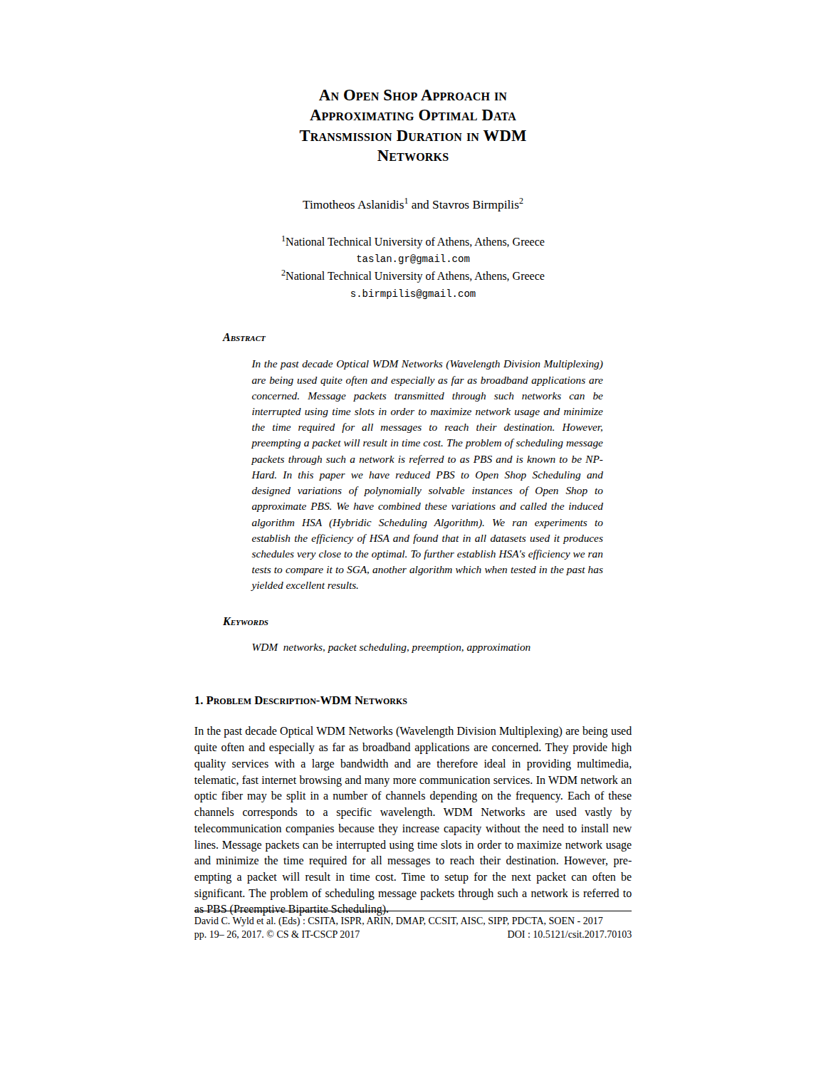An Open Shop Approach in
Approximating Optimal Data
Transmission Duration in WDM
Networks
Timotheos Aslanidis1 and Stavros Birmpilis2
1National Technical University of Athens, Athens, Greece
taslan.gr@gmail.com
2National Technical University of Athens, Athens, Greece
s.birmpilis@gmail.com
Abstract
In the past decade Optical WDM Networks (Wavelength Division Multiplexing) are being used quite often and especially as far as broadband applications are concerned. Message packets transmitted through such networks can be interrupted using time slots in order to maximize network usage and minimize the time required for all messages to reach their destination. However, preempting a packet will result in time cost. The problem of scheduling message packets through such a network is referred to as PBS and is known to be NP-Hard. In this paper we have reduced PBS to Open Shop Scheduling and designed variations of polynomially solvable instances of Open Shop to approximate PBS. We have combined these variations and called the induced algorithm HSA (Hybridic Scheduling Algorithm). We ran experiments to establish the efficiency of HSA and found that in all datasets used it produces schedules very close to the optimal. To further establish HSA's efficiency we ran tests to compare it to SGA, another algorithm which when tested in the past has yielded excellent results.
Keywords
WDM networks, packet scheduling, preemption, approximation
1. Problem Description-WDM Networks
In the past decade Optical WDM Networks (Wavelength Division Multiplexing) are being used quite often and especially as far as broadband applications are concerned. They provide high quality services with a large bandwidth and are therefore ideal in providing multimedia, telematic, fast internet browsing and many more communication services. In WDM network an optic fiber may be split in a number of channels depending on the frequency. Each of these channels corresponds to a specific wavelength. WDM Networks are used vastly by telecommunication companies because they increase capacity without the need to install new lines. Message packets can be interrupted using time slots in order to maximize network usage and minimize the time required for all messages to reach their destination. However, pre-empting a packet will result in time cost. Time to setup for the next packet can often be significant. The problem of scheduling message packets through such a network is referred to as PBS (Preemptive Bipartite Scheduling).
David C. Wyld et al. (Eds) : CSITA, ISPR, ARIN, DMAP, CCSIT, AISC, SIPP, PDCTA, SOEN - 2017
pp. 19– 26, 2017. © CS & IT-CSCP 2017 DOI : 10.5121/csit.2017.70103